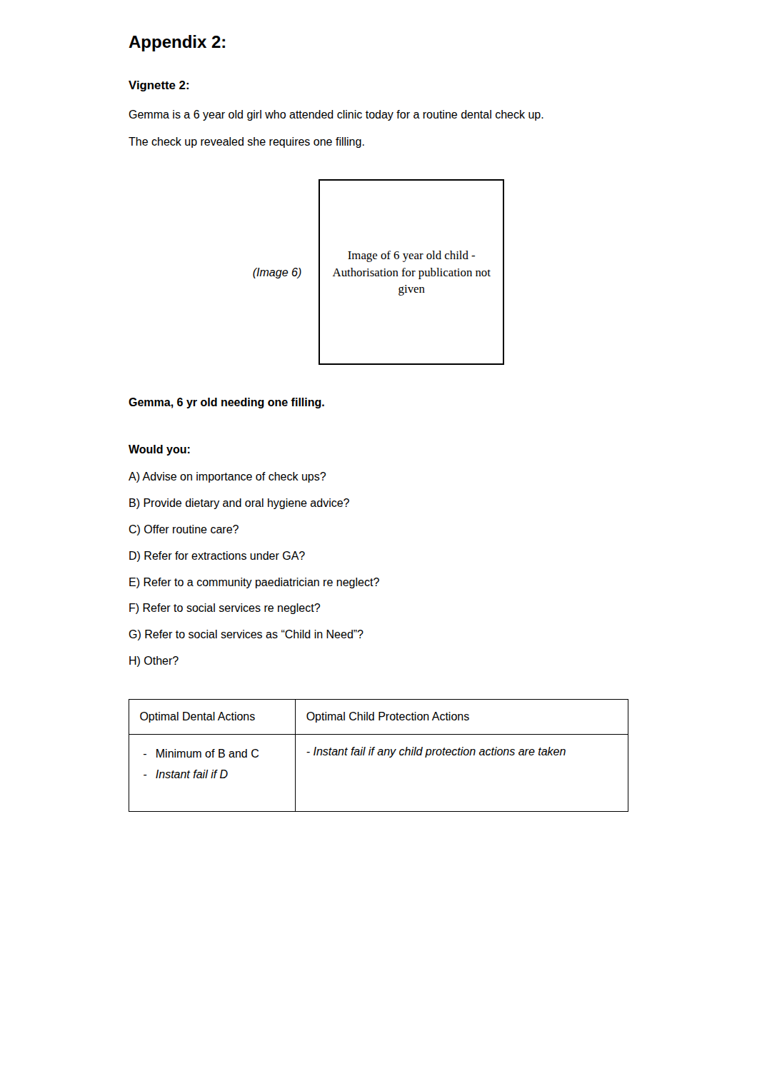Appendix 2:
Vignette 2:
Gemma is a 6 year old girl who attended clinic today for a routine dental check up.
The check up revealed she requires one filling.
(Image 6)
Image of 6 year old child - Authorisation for publication not given
Gemma, 6 yr old needing one filling.
Would you:
A) Advise on importance of check ups?
B) Provide dietary and oral hygiene advice?
C) Offer routine care?
D) Refer for extractions under GA?
E) Refer to a community paediatrician re neglect?
F) Refer to social services re neglect?
G) Refer to social services as “Child in Need”?
H) Other?
| Optimal Dental Actions | Optimal Child Protection Actions |
| --- | --- |
| Minimum of B and C Instant fail if D | - Instant fail if any child protection actions are taken |